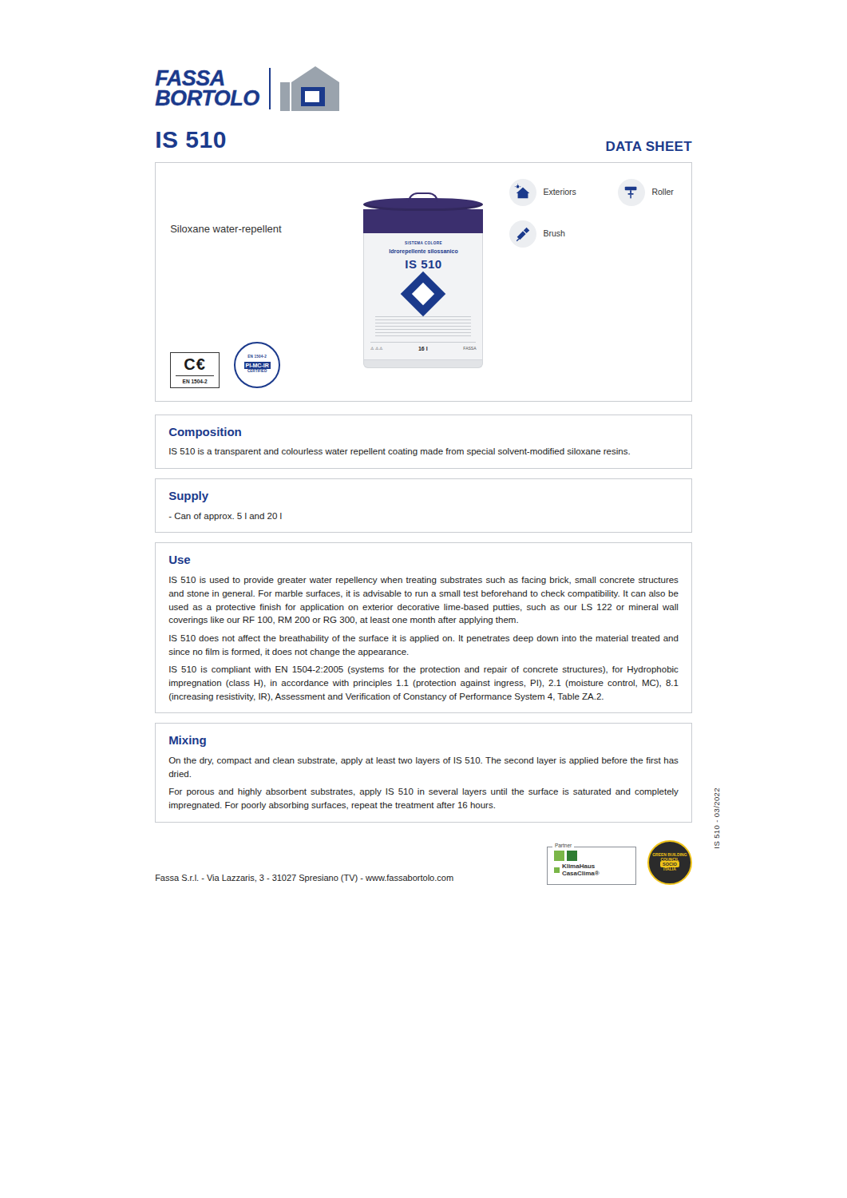FASSA BORTOLO
IS 510
DATA SHEET
Siloxane water-repellent
C€
EN 1504-2
EN 1504-2
PI-MC-IR
CERTIFIED
SISTEMA COLORE
Idrorepellente silossanico
IS 510
⚠ ⚠ ⚠ 16 l FASSA
Exteriors
Roller
Brush
Composition
IS 510 is a transparent and colourless water repellent coating made from special solvent-modified siloxane resins.
Supply
Can of approx. 5 l and 20 l
Use
IS 510 is used to provide greater water repellency when treating substrates such as facing brick, small concrete structures and stone in general. For marble surfaces, it is advisable to run a small test beforehand to check compatibility. It can also be used as a protective finish for application on exterior decorative lime-based putties, such as our LS 122 or mineral wall coverings like our RF 100, RM 200 or RG 300, at least one month after applying them.
IS 510 does not affect the breathability of the surface it is applied on. It penetrates deep down into the material treated and since no film is formed, it does not change the appearance.
IS 510 is compliant with EN 1504-2:2005 (systems for the protection and repair of concrete structures), for Hydrophobic impregnation (class H), in accordance with principles 1.1 (protection against ingress, PI), 2.1 (moisture control, MC), 8.1 (increasing resistivity, IR), Assessment and Verification of Constancy of Performance System 4, Table ZA.2.
Mixing
On the dry, compact and clean substrate, apply at least two layers of IS 510. The second layer is applied before the first has dried.
For porous and highly absorbent substrates, apply IS 510 in several layers until the surface is saturated and completely impregnated. For poorly absorbing surfaces, repeat the treatment after 16 hours.
IS 510 - 03/2022
Fassa S.r.l. - Via Lazzaris, 3 - 31027 Spresiano (TV) - www.fassabortolo.com
Partner
KlimaHaus
CasaClima®
GREEN BUILDING COUNCIL
SOCIO
ITALIA